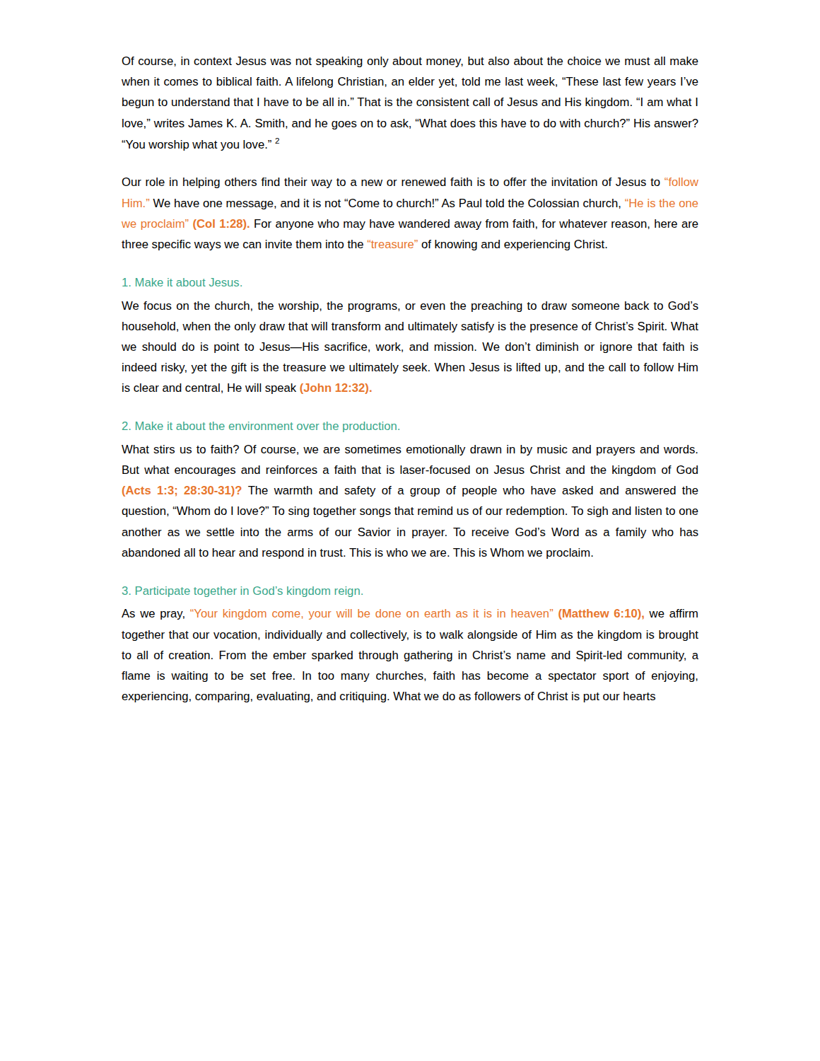Of course, in context Jesus was not speaking only about money, but also about the choice we must all make when it comes to biblical faith. A lifelong Christian, an elder yet, told me last week, “These last few years I’ve begun to understand that I have to be all in.” That is the consistent call of Jesus and His kingdom. “I am what I love,” writes James K. A. Smith, and he goes on to ask, “What does this have to do with church?” His answer? “You worship what you love.” 2
Our role in helping others find their way to a new or renewed faith is to offer the invitation of Jesus to “follow Him.” We have one message, and it is not “Come to church!” As Paul told the Colossian church, “He is the one we proclaim” (Col 1:28). For anyone who may have wandered away from faith, for whatever reason, here are three specific ways we can invite them into the “treasure” of knowing and experiencing Christ.
1. Make it about Jesus.
We focus on the church, the worship, the programs, or even the preaching to draw someone back to God’s household, when the only draw that will transform and ultimately satisfy is the presence of Christ’s Spirit. What we should do is point to Jesus—His sacrifice, work, and mission. We don’t diminish or ignore that faith is indeed risky, yet the gift is the treasure we ultimately seek. When Jesus is lifted up, and the call to follow Him is clear and central, He will speak (John 12:32).
2. Make it about the environment over the production.
What stirs us to faith? Of course, we are sometimes emotionally drawn in by music and prayers and words. But what encourages and reinforces a faith that is laser-focused on Jesus Christ and the kingdom of God (Acts 1:3; 28:30-31)? The warmth and safety of a group of people who have asked and answered the question, “Whom do I love?” To sing together songs that remind us of our redemption. To sigh and listen to one another as we settle into the arms of our Savior in prayer. To receive God’s Word as a family who has abandoned all to hear and respond in trust. This is who we are. This is Whom we proclaim.
3. Participate together in God’s kingdom reign.
As we pray, “Your kingdom come, your will be done on earth as it is in heaven” (Matthew 6:10), we affirm together that our vocation, individually and collectively, is to walk alongside of Him as the kingdom is brought to all of creation. From the ember sparked through gathering in Christ’s name and Spirit-led community, a flame is waiting to be set free. In too many churches, faith has become a spectator sport of enjoying, experiencing, comparing, evaluating, and critiquing. What we do as followers of Christ is put our hearts